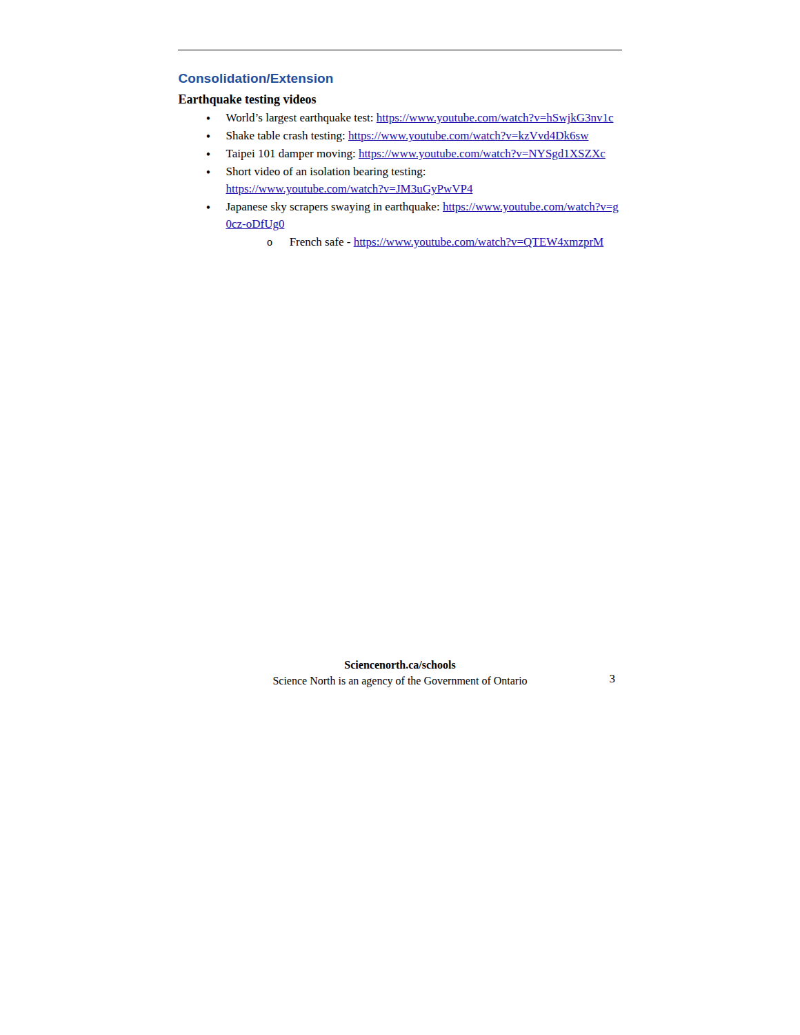Consolidation/Extension
Earthquake testing videos
World’s largest earthquake test: https://www.youtube.com/watch?v=hSwjkG3nv1c
Shake table crash testing: https://www.youtube.com/watch?v=kzVvd4Dk6sw
Taipei 101 damper moving: https://www.youtube.com/watch?v=NYSgd1XSZXc
Short video of an isolation bearing testing:
https://www.youtube.com/watch?v=JM3uGyPwVP4
Japanese sky scrapers swaying in earthquake: https://www.youtube.com/watch?v=g0cz-oDfUg0
French safe - https://www.youtube.com/watch?v=QTEW4xmzprM
Sciencenorth.ca/schools
Science North is an agency of the Government of Ontario
3